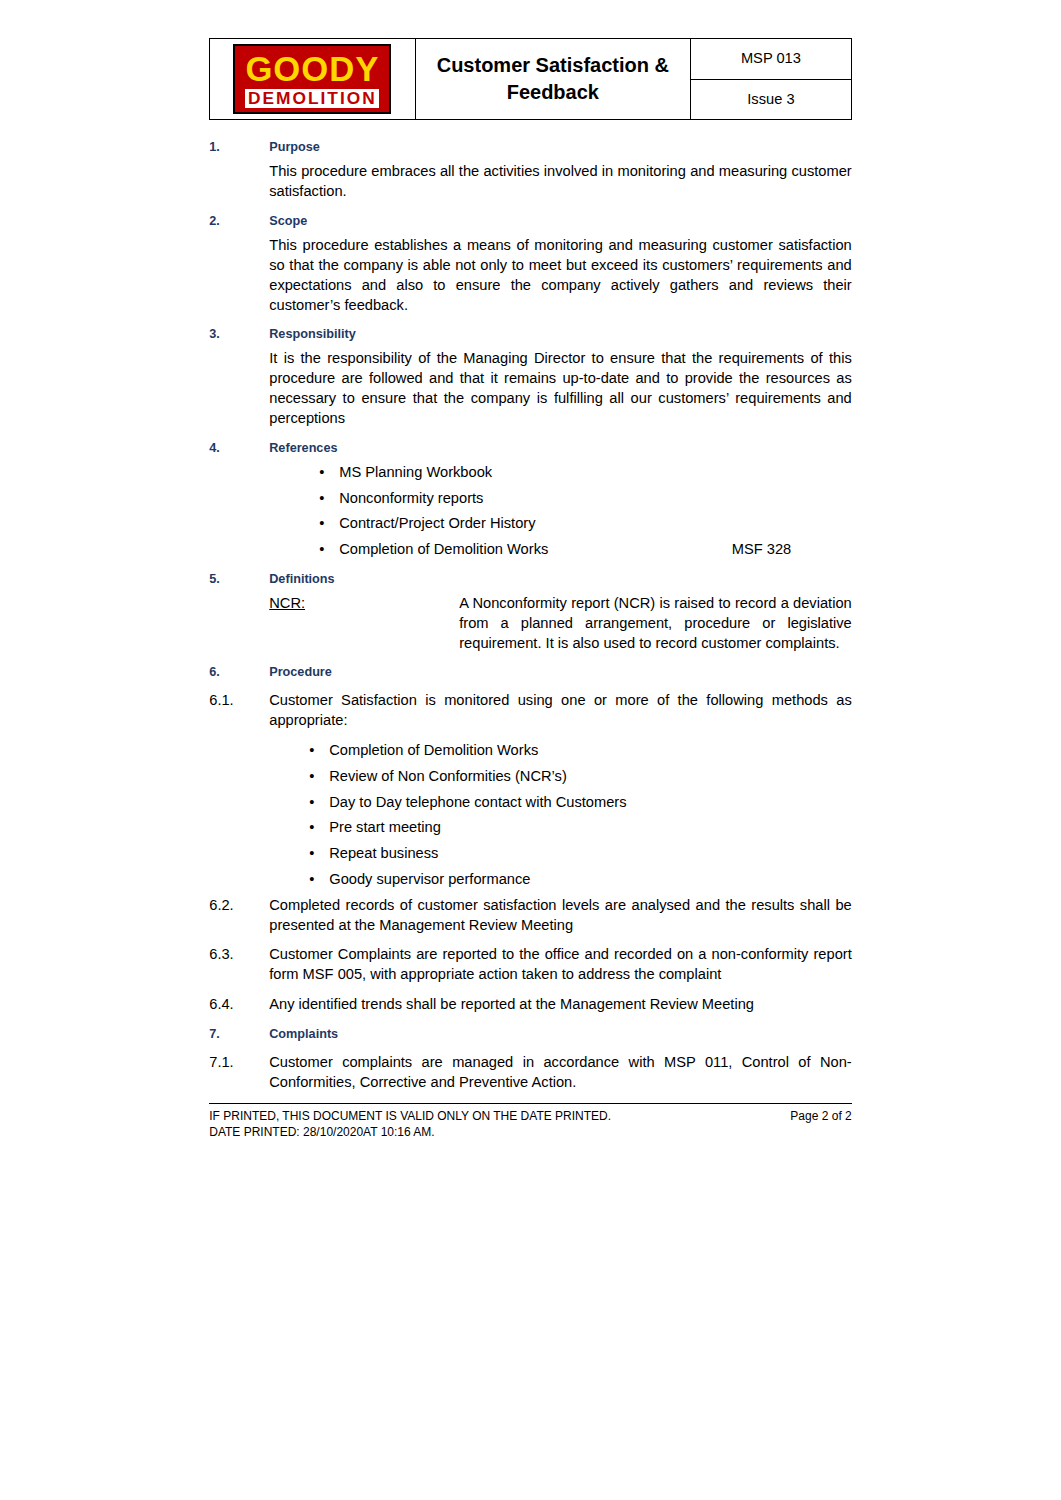| GOODY DEMOLITION | Customer Satisfaction & Feedback | / MSP 013 / / Issue 3 / |
1.
Purpose
This procedure embraces all the activities involved in monitoring and measuring customer satisfaction.
2.
Scope
This procedure establishes a means of monitoring and measuring customer satisfaction so that the company is able not only to meet but exceed its customers’ requirements and expectations and also to ensure the company actively gathers and reviews their customer’s feedback.
3.
Responsibility
It is the responsibility of the Managing Director to ensure that the requirements of this procedure are followed and that it remains up-to-date and to provide the resources as necessary to ensure that the company is fulfilling all our customers’ requirements and perceptions
4.
References
MS Planning Workbook
Nonconformity reports
Contract/Project Order History
Completion of Demolition Works MSF 328
5.
Definitions
NCR:
A Nonconformity report (NCR) is raised to record a deviation from a planned arrangement, procedure or legislative requirement. It is also used to record customer complaints.
6.
Procedure
6.1.
Customer Satisfaction is monitored using one or more of the following methods as appropriate:
Completion of Demolition Works
Review of Non Conformities (NCR’s)
Day to Day telephone contact with Customers
Pre start meeting
Repeat business
Goody supervisor performance
6.2.
Completed records of customer satisfaction levels are analysed and the results shall be presented at the Management Review Meeting
6.3.
Customer Complaints are reported to the office and recorded on a non-conformity report form MSF 005, with appropriate action taken to address the complaint
6.4.
Any identified trends shall be reported at the Management Review Meeting
7.
Complaints
7.1.
Customer complaints are managed in accordance with MSP 011, Control of Non-Conformities, Corrective and Preventive Action.
IF PRINTED, THIS DOCUMENT IS VALID ONLY ON THE DATE PRINTED.
DATE PRINTED: 28/10/2020AT 10:16 AM.
Page 2 of 2